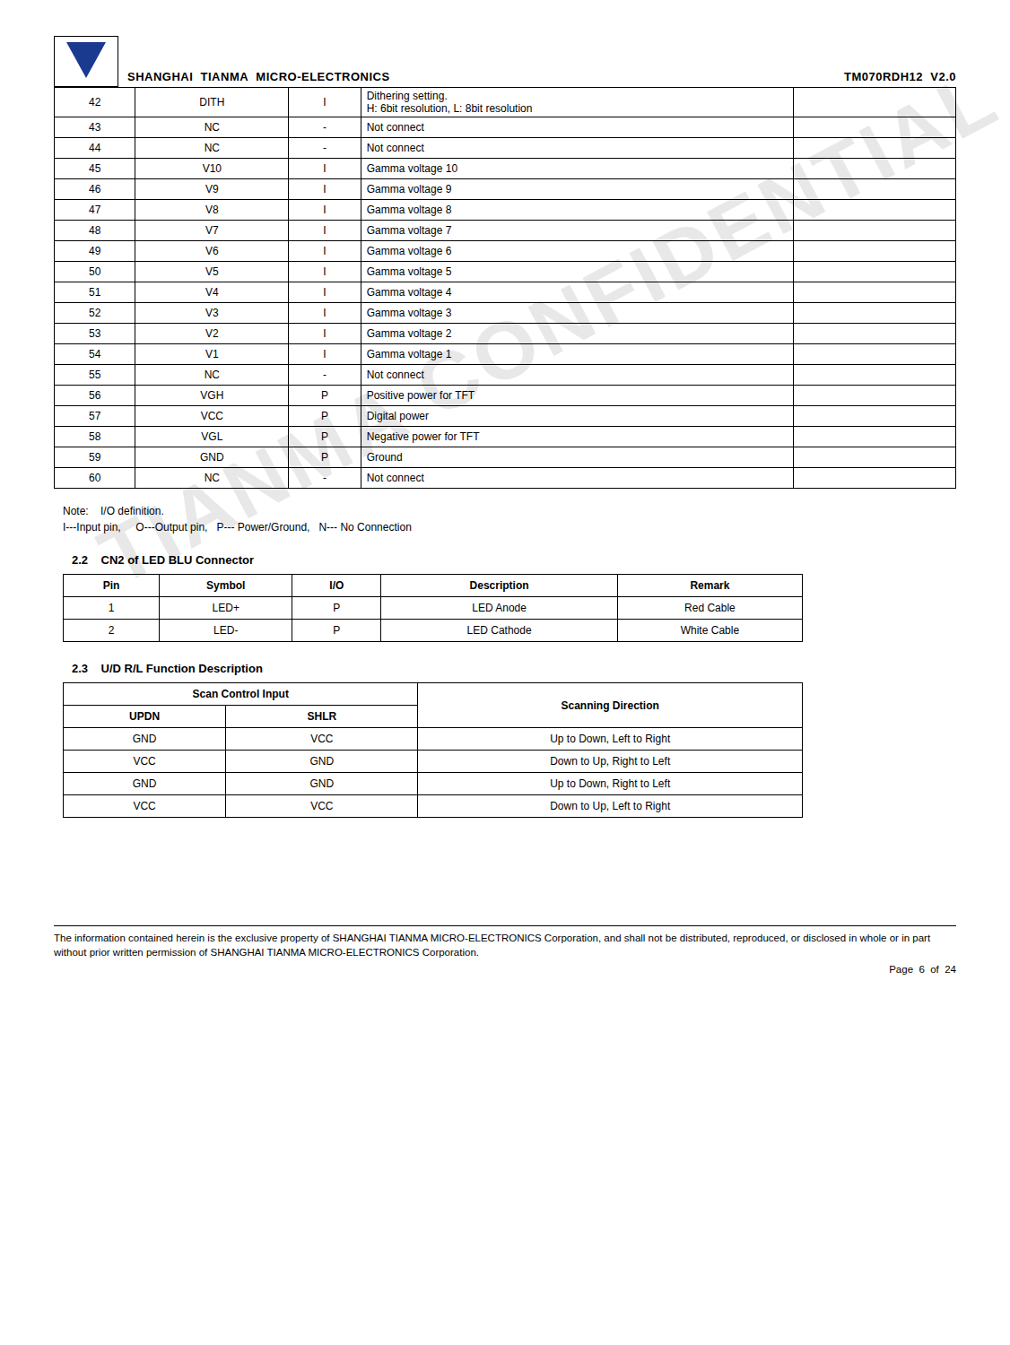TIANMA CONFIDENTIAL
SHANGHAI TIANMA MICRO-ELECTRONICS TM070RDH12 V2.0
| 42 | DITH | I | Dithering setting. H: 6bit resolution, L: 8bit resolution | |
| 43 | NC | - | Not connect | |
| 44 | NC | - | Not connect | |
| 45 | V10 | I | Gamma voltage 10 | |
| 46 | V9 | I | Gamma voltage 9 | |
| 47 | V8 | I | Gamma voltage 8 | |
| 48 | V7 | I | Gamma voltage 7 | |
| 49 | V6 | I | Gamma voltage 6 | |
| 50 | V5 | I | Gamma voltage 5 | |
| 51 | V4 | I | Gamma voltage 4 | |
| 52 | V3 | I | Gamma voltage 3 | |
| 53 | V2 | I | Gamma voltage 2 | |
| 54 | V1 | I | Gamma voltage 1 | |
| 55 | NC | - | Not connect | |
| 56 | VGH | P | Positive power for TFT | |
| 57 | VCC | P | Digital power | |
| 58 | VGL | P | Negative power for TFT | |
| 59 | GND | P | Ground | |
| 60 | NC | - | Not connect | |
Note: I/O definition.
I---Input pin, O---Output pin, P--- Power/Ground, N--- No Connection
2.2 CN2 of LED BLU Connector
| Pin | Symbol | I/O | Description | Remark |
| --- | --- | --- | --- | --- |
| 1 | LED+ | P | LED Anode | Red Cable |
| 2 | LED- | P | LED Cathode | White Cable |
2.3 U/D R/L Function Description
| Scan Control Input | Scanning Direction |
| --- | --- |
| UPDN | SHLR |
| GND | VCC | Up to Down, Left to Right |
| VCC | GND | Down to Up, Right to Left |
| GND | GND | Up to Down, Right to Left |
| VCC | VCC | Down to Up, Left to Right |
The information contained herein is the exclusive property of SHANGHAI TIANMA MICRO-ELECTRONICS Corporation, and shall not be distributed, reproduced, or disclosed in whole or in part without prior written permission of SHANGHAI TIANMA MICRO-ELECTRONICS Corporation.
Page 6 of 24